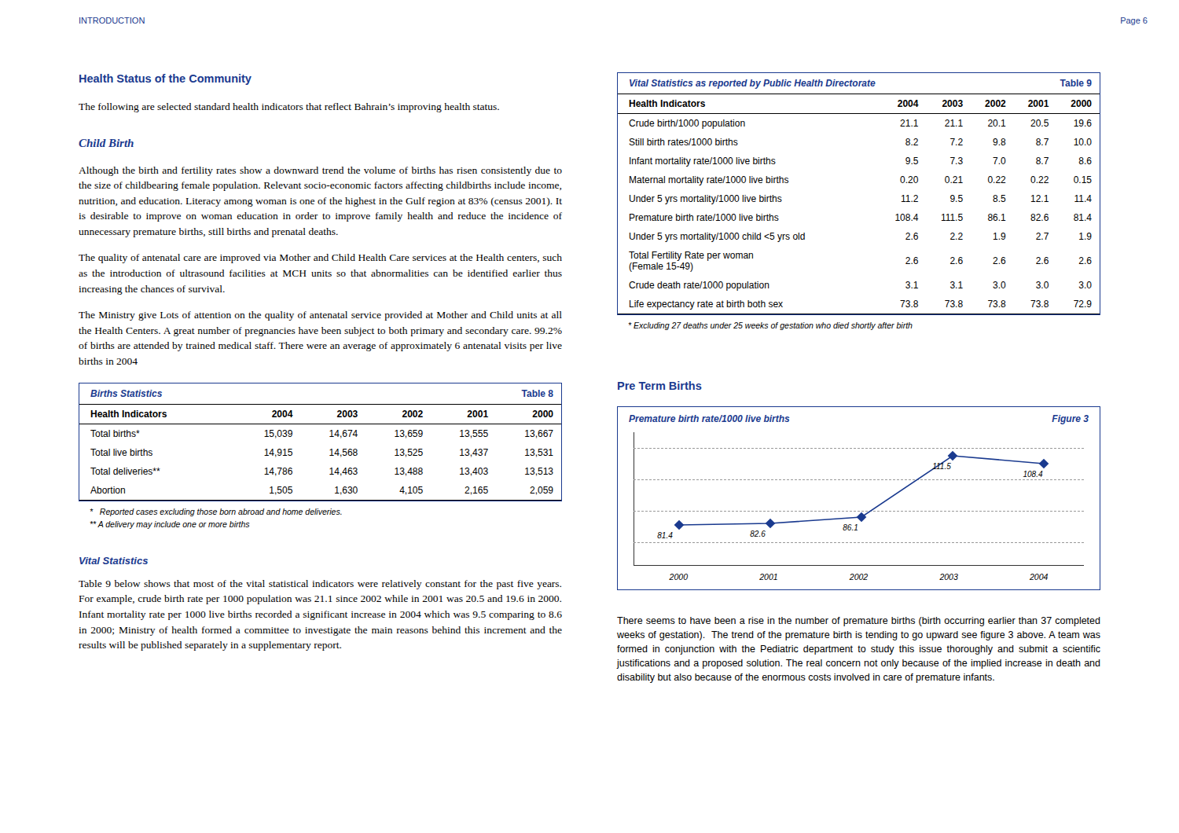INTRODUCTION
Page 6
Health Status of the Community
The following are selected standard health indicators that reflect Bahrain’s improving health status.
Child Birth
Although the birth and fertility rates show a downward trend the volume of births has risen consistently due to the size of childbearing female population. Relevant socio-economic factors affecting childbirths include income, nutrition, and education. Literacy among woman is one of the highest in the Gulf region at 83% (census 2001). It is desirable to improve on woman education in order to improve family health and reduce the incidence of unnecessary premature births, still births and prenatal deaths.
The quality of antenatal care are improved via Mother and Child Health Care services at the Health centers, such as the introduction of ultrasound facilities at MCH units so that abnormalities can be identified earlier thus increasing the chances of survival.
The Ministry give Lots of attention on the quality of antenatal service provided at Mother and Child units at all the Health Centers. A great number of pregnancies have been subject to both primary and secondary care. 99.2% of births are attended by trained medical staff. There were an average of approximately 6 antenatal visits per live births in 2004
Births Statistics Table 8
| Health Indicators | 2004 | 2003 | 2002 | 2001 | 2000 |
| --- | --- | --- | --- | --- | --- |
| Total births* | 15,039 | 14,674 | 13,659 | 13,555 | 13,667 |
| Total live births | 14,915 | 14,568 | 13,525 | 13,437 | 13,531 |
| Total deliveries** | 14,786 | 14,463 | 13,488 | 13,403 | 13,513 |
| Abortion | 1,505 | 1,630 | 4,105 | 2,165 | 2,059 |
* Reported cases excluding those born abroad and home deliveries.
** A delivery may include one or more births
Vital Statistics
Table 9 below shows that most of the vital statistical indicators were relatively constant for the past five years. For example, crude birth rate per 1000 population was 21.1 since 2002 while in 2001 was 20.5 and 19.6 in 2000. Infant mortality rate per 1000 live births recorded a significant increase in 2004 which was 9.5 comparing to 8.6 in 2000; Ministry of health formed a committee to investigate the main reasons behind this increment and the results will be published separately in a supplementary report.
Vital Statistics as reported by Public Health Directorate Table 9
| Health Indicators | 2004 | 2003 | 2002 | 2001 | 2000 |
| --- | --- | --- | --- | --- | --- |
| Crude birth/1000 population | 21.1 | 21.1 | 20.1 | 20.5 | 19.6 |
| Still birth rates/1000 births | 8.2 | 7.2 | 9.8 | 8.7 | 10.0 |
| Infant mortality rate/1000 live births | 9.5 | 7.3 | 7.0 | 8.7 | 8.6 |
| Maternal mortality rate/1000 live births | 0.20 | 0.21 | 0.22 | 0.22 | 0.15 |
| Under 5 yrs mortality/1000 live births | 11.2 | 9.5 | 8.5 | 12.1 | 11.4 |
| Premature birth rate/1000 live births | 108.4 | 111.5 | 86.1 | 82.6 | 81.4 |
| Under 5 yrs mortality/1000 child <5 yrs old | 2.6 | 2.2 | 1.9 | 2.7 | 1.9 |
| Total Fertility Rate per woman (Female 15-49) | 2.6 | 2.6 | 2.6 | 2.6 | 2.6 |
| Crude death rate/1000 population | 3.1 | 3.1 | 3.0 | 3.0 | 3.0 |
| Life expectancy rate at birth both sex | 73.8 | 73.8 | 73.8 | 73.8 | 72.9 |
* Excluding 27 deaths under 25 weeks of gestation who died shortly after birth
Pre Term Births
Premature birth rate/1000 live births Figure 3
81.4
82.6
86.1
111.5
108.4
2000 2001 2002 2003 2004
There seems to have been a rise in the number of premature births (birth occurring earlier than 37 completed weeks of gestation). The trend of the premature birth is tending to go upward see figure 3 above. A team was formed in conjunction with the Pediatric department to study this issue thoroughly and submit a scientific justifications and a proposed solution. The real concern not only because of the implied increase in death and disability but also because of the enormous costs involved in care of premature infants.